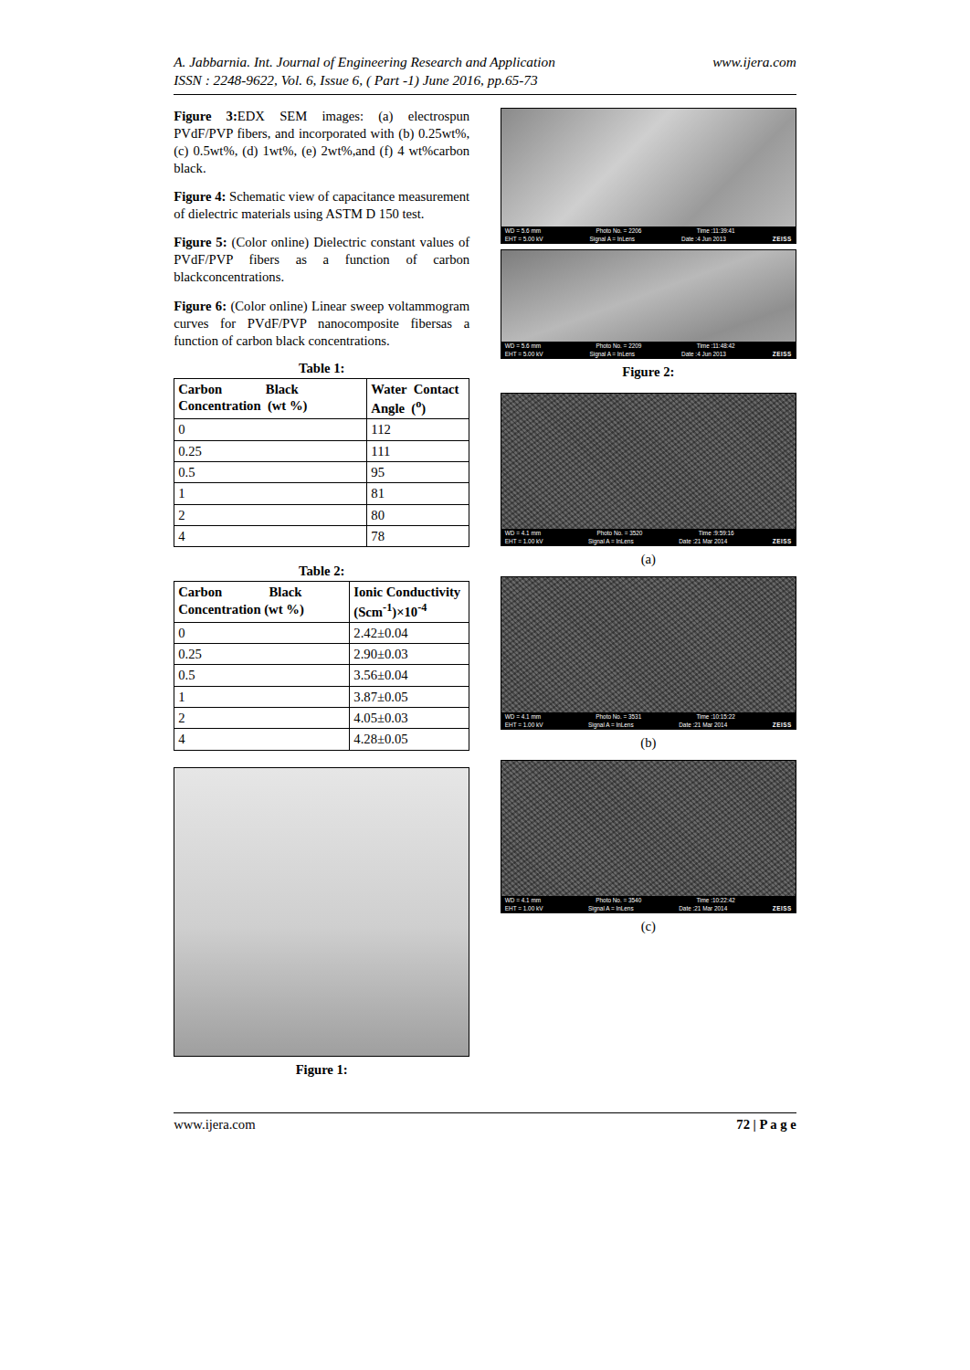www.ijera.com A. Jabbarnia. Int. Journal of Engineering Research and Application
ISSN : 2248-9622, Vol. 6, Issue 6, ( Part -1) June 2016, pp.65-73
Figure 3: EDX SEM images: (a) electrospun PVdF/PVP fibers, and incorporated with (b) 0.25wt%, (c) 0.5wt%, (d) 1wt%, (e) 2wt%,and (f) 4 wt%carbon black.
Figure 4: Schematic view of capacitance measurement of dielectric materials using ASTM D 150 test.
Figure 5: (Color online) Dielectric constant values of PVdF/PVP fibers as a function of carbon blackconcentrations.
Figure 6: (Color online) Linear sweep voltammogram curves for PVdF/PVP nanocomposite fibersas a function of carbon black concentrations.
Table 1:
| Carbon Black Concentration (wt %) | Water Contact Angle ( o ) |
| --- | --- |
| 0 | 112 |
| 0.25 | 111 |
| 0.5 | 95 |
| 1 | 81 |
| 2 | 80 |
| 4 | 78 |
Table 2:
| Carbon Black Concentration (wt %) | Ionic Conductivity (Scm -1 )×10 -4 |
| --- | --- |
| 0 | 2.42±0.04 |
| 0.25 | 2.90±0.03 |
| 0.5 | 3.56±0.04 |
| 1 | 3.87±0.05 |
| 2 | 4.05±0.03 |
| 4 | 4.28±0.05 |
Figure 1:
1 µm
EHT = 5.00 kV Signal A = InLens Date :4 Jun 2013 ZEISS
WD = 5.6 mm Photo No. = 2206 Time :11:39:41
100 nm
EHT = 5.00 kV Signal A = InLens Date :4 Jun 2013 ZEISS
WD = 5.6 mm Photo No. = 2209 Time :11:48:42
Figure 2:
1 µm
EHT = 1.00 kV Signal A = InLens Date :21 Mar 2014 ZEISS
WD = 4.1 mm Photo No. = 3520 Time :9:59:16
(a)
1 µm
EHT = 1.00 kV Signal A = InLens Date :21 Mar 2014 ZEISS
WD = 4.1 mm Photo No. = 3531 Time :10:15:22
(b)
1 µm
EHT = 1.00 kV Signal A = InLens Date :21 Mar 2014 ZEISS
WD = 4.1 mm Photo No. = 3540 Time :10:22:42
(c)
www.ijera.com 72 | P a g e